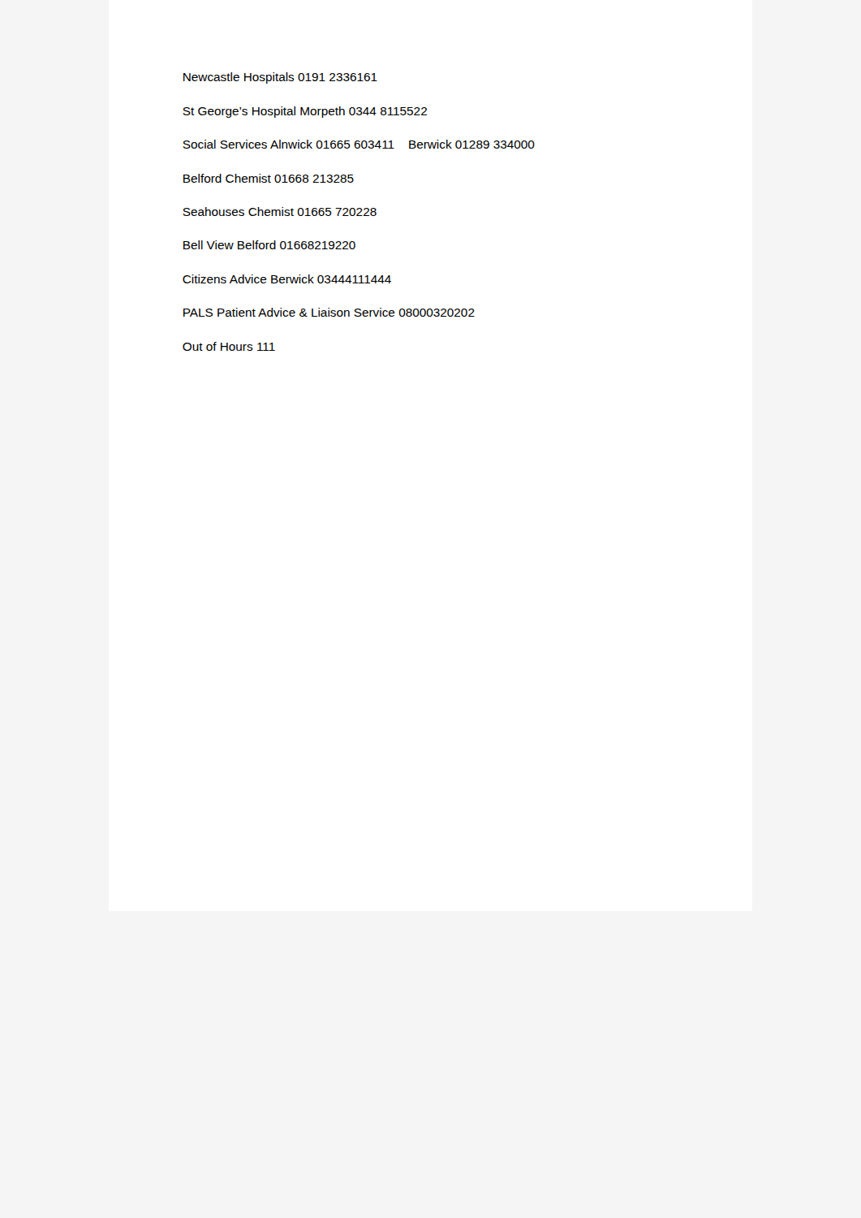Newcastle Hospitals 0191 2336161
St George’s Hospital Morpeth 0344 8115522
Social Services Alnwick 01665 603411 Berwick 01289 334000
Belford Chemist 01668 213285
Seahouses Chemist 01665 720228
Bell View Belford 01668219220
Citizens Advice Berwick 03444111444
PALS Patient Advice & Liaison Service 08000320202
Out of Hours 111